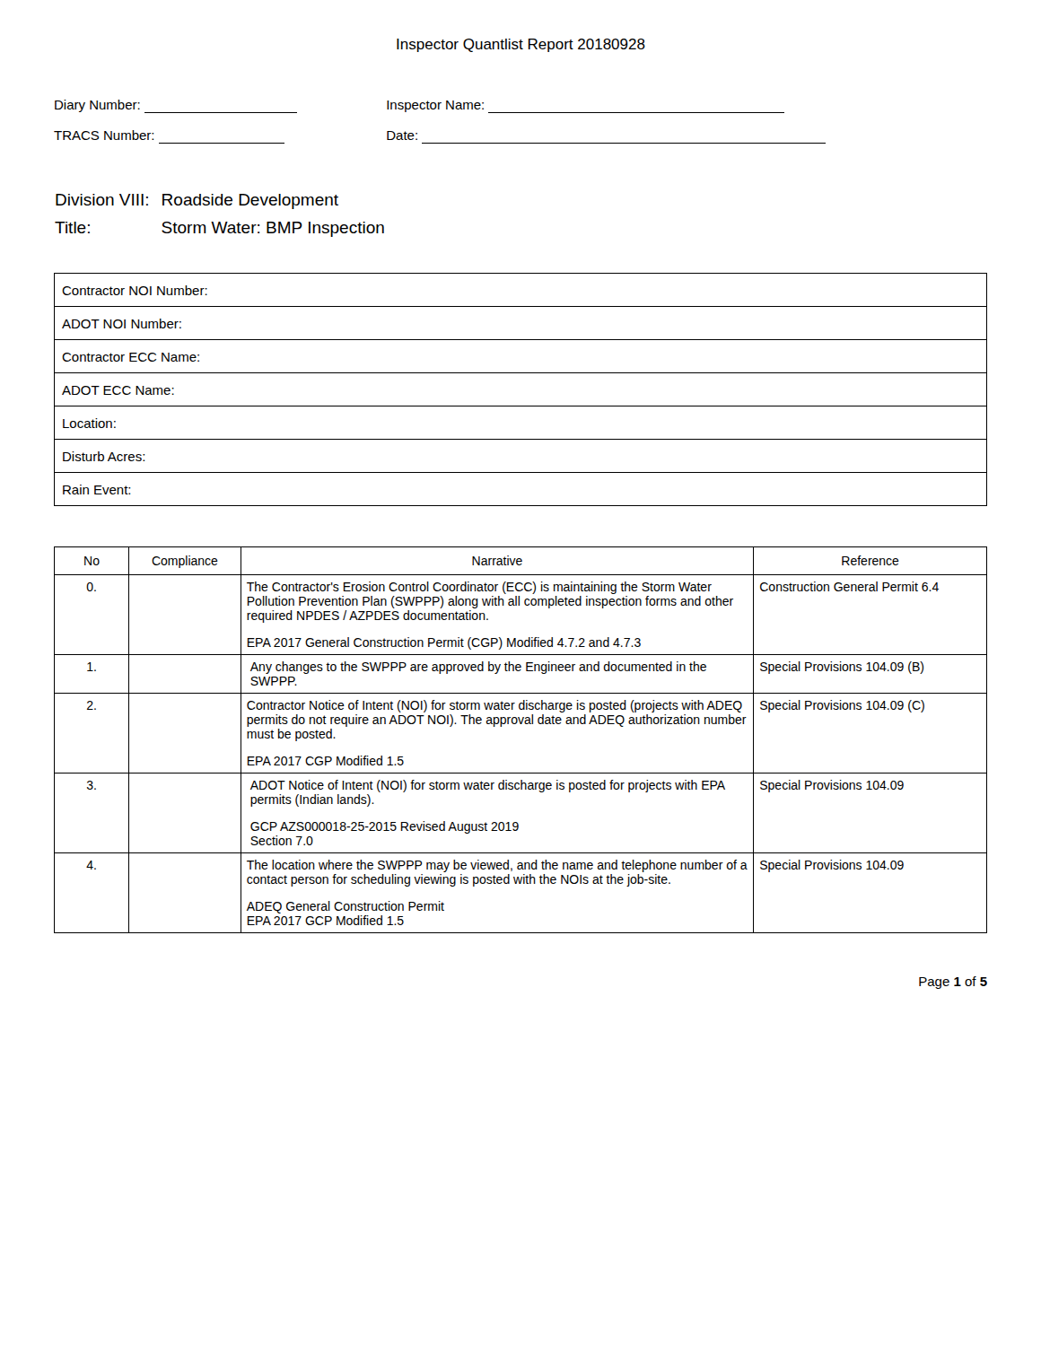Inspector Quantlist Report 20180928
| Diary Number: | Inspector Name: |
| TRACS Number: | Date: |
| Division VIII: | Roadside Development |
| Title: | Storm Water: BMP Inspection |
| Contractor NOI Number: |
| ADOT NOI Number: |
| Contractor ECC Name: |
| ADOT ECC Name: |
| Location: |
| Disturb Acres: |
| Rain Event: |
| No | Compliance | Narrative | Reference |
| --- | --- | --- | --- |
| 0. | | The Contractor's Erosion Control Coordinator (ECC) is maintaining the Storm Water Pollution Prevention Plan (SWPPP) along with all completed inspection forms and other required NPDES / AZPDES documentation. EPA 2017 General Construction Permit (CGP) Modified 4.7.2 and 4.7.3 | Construction General Permit 6.4 |
| 1. | | Any changes to the SWPPP are approved by the Engineer and documented in the SWPPP. | Special Provisions 104.09 (B) |
| 2. | | Contractor Notice of Intent (NOI) for storm water discharge is posted (projects with ADEQ permits do not require an ADOT NOI). The approval date and ADEQ authorization number must be posted. EPA 2017 CGP Modified 1.5 | Special Provisions 104.09 (C) |
| 3. | | ADOT Notice of Intent (NOI) for storm water discharge is posted for projects with EPA permits (Indian lands). GCP AZS000018-25-2015 Revised August 2019 Section 7.0 | Special Provisions 104.09 |
| 4. | | The location where the SWPPP may be viewed, and the name and telephone number of a contact person for scheduling viewing is posted with the NOIs at the job-site. ADEQ General Construction Permit EPA 2017 GCP Modified 1.5 | Special Provisions 104.09 |
Page 1 of 5